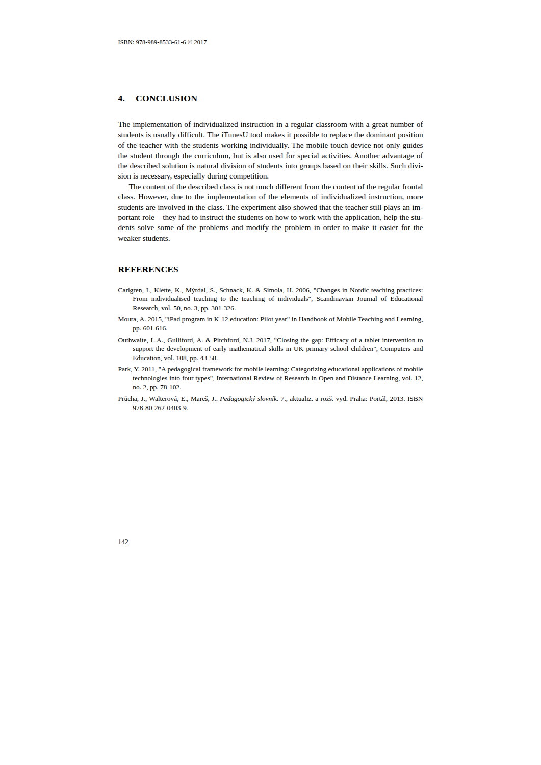ISBN: 978-989-8533-61-6 © 2017
4. CONCLUSION
The implementation of individualized instruction in a regular classroom with a great number of students is usually difficult. The iTunesU tool makes it possible to replace the dominant position of the teacher with the students working individually. The mobile touch device not only guides the student through the curriculum, but is also used for special activities. Another advantage of the described solution is natural division of students into groups based on their skills. Such division is necessary, especially during competition.
The content of the described class is not much different from the content of the regular frontal class. However, due to the implementation of the elements of individualized instruction, more students are involved in the class. The experiment also showed that the teacher still plays an important role – they had to instruct the students on how to work with the application, help the students solve some of the problems and modify the problem in order to make it easier for the weaker students.
REFERENCES
Carlgren, I., Klette, K., Mýrdal, S., Schnack, K. & Simola, H. 2006, "Changes in Nordic teaching practices: From individualised teaching to the teaching of individuals", Scandinavian Journal of Educational Research, vol. 50, no. 3, pp. 301-326.
Moura, A. 2015, "iPad program in K-12 education: Pilot year" in Handbook of Mobile Teaching and Learning, pp. 601-616.
Outhwaite, L.A., Gulliford, A. & Pitchford, N.J. 2017, "Closing the gap: Efficacy of a tablet intervention to support the development of early mathematical skills in UK primary school children", Computers and Education, vol. 108, pp. 43-58.
Park, Y. 2011, "A pedagogical framework for mobile learning: Categorizing educational applications of mobile technologies into four types", International Review of Research in Open and Distance Learning, vol. 12, no. 2, pp. 78-102.
Průcha, J., Walterová, E., Mareš, J.. Pedagogický slovník. 7., aktualiz. a rozš. vyd. Praha: Portál, 2013. ISBN 978-80-262-0403-9.
142